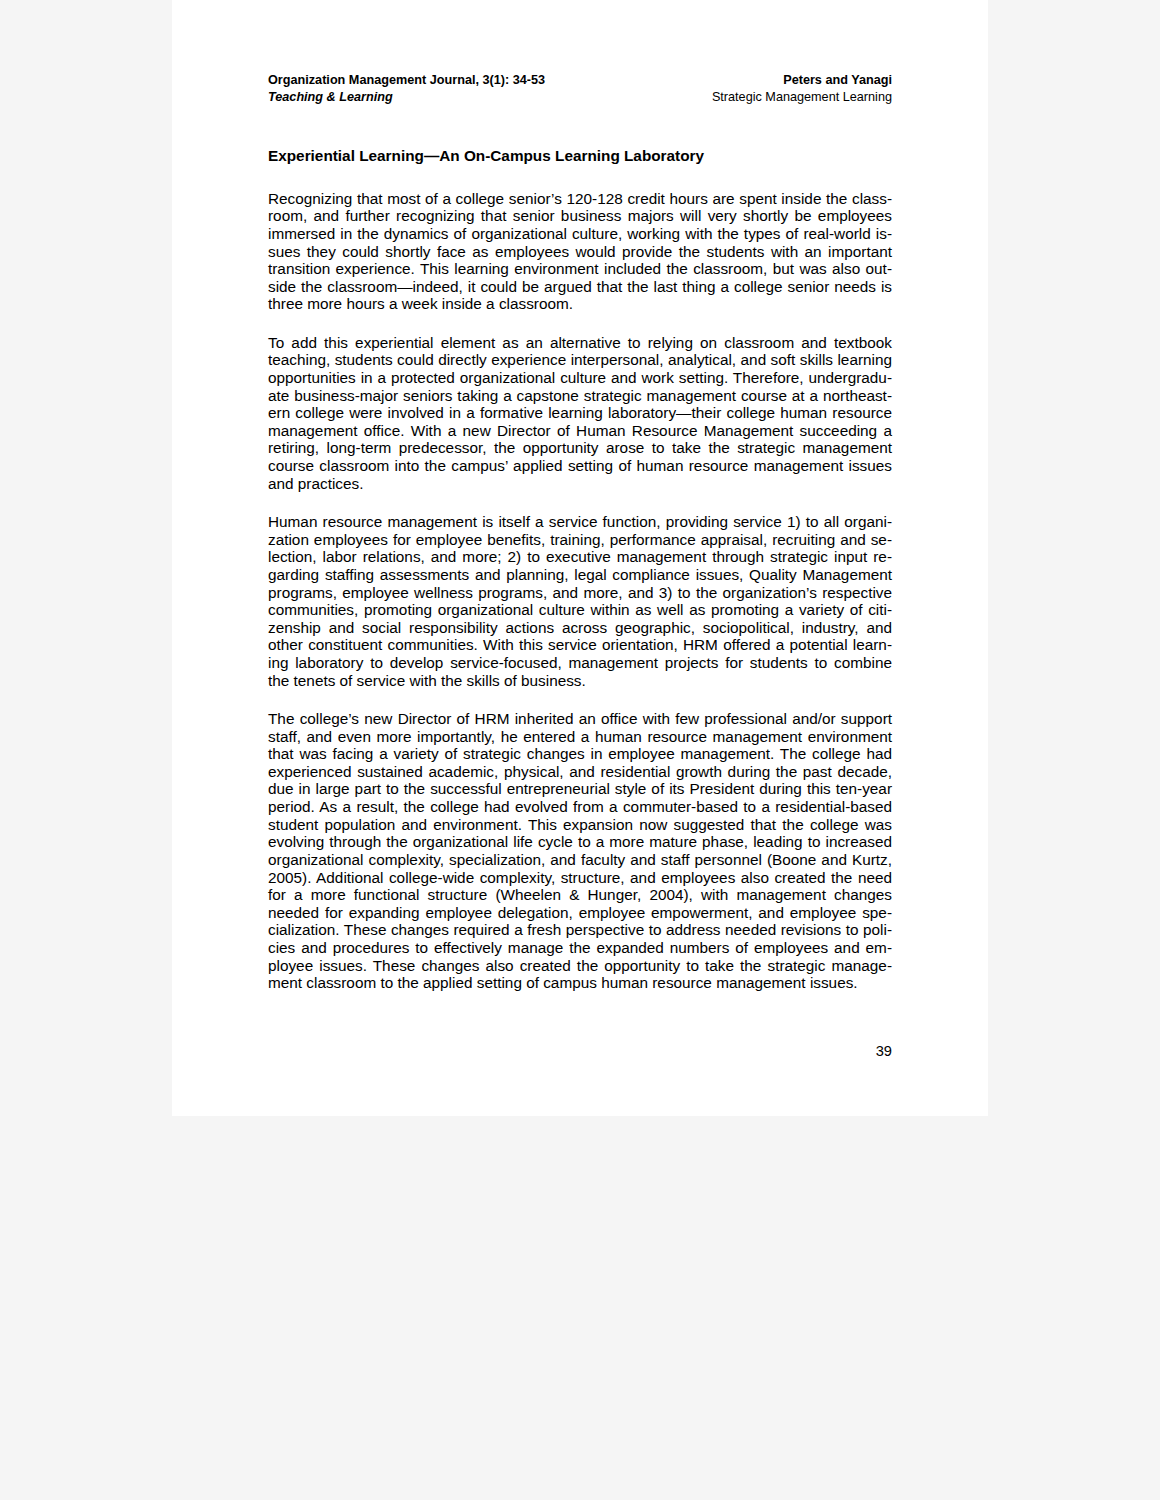Organization Management Journal, 3(1): 34-53
Teaching & Learning
Peters and Yanagi
Strategic Management Learning
Experiential Learning—An On-Campus Learning Laboratory
Recognizing that most of a college senior’s 120-128 credit hours are spent inside the classroom, and further recognizing that senior business majors will very shortly be employees immersed in the dynamics of organizational culture, working with the types of real-world issues they could shortly face as employees would provide the students with an important transition experience. This learning environment included the classroom, but was also outside the classroom—indeed, it could be argued that the last thing a college senior needs is three more hours a week inside a classroom.
To add this experiential element as an alternative to relying on classroom and textbook teaching, students could directly experience interpersonal, analytical, and soft skills learning opportunities in a protected organizational culture and work setting. Therefore, undergraduate business-major seniors taking a capstone strategic management course at a northeastern college were involved in a formative learning laboratory—their college human resource management office. With a new Director of Human Resource Management succeeding a retiring, long-term predecessor, the opportunity arose to take the strategic management course classroom into the campus’ applied setting of human resource management issues and practices.
Human resource management is itself a service function, providing service 1) to all organization employees for employee benefits, training, performance appraisal, recruiting and selection, labor relations, and more; 2) to executive management through strategic input regarding staffing assessments and planning, legal compliance issues, Quality Management programs, employee wellness programs, and more, and 3) to the organization’s respective communities, promoting organizational culture within as well as promoting a variety of citizenship and social responsibility actions across geographic, sociopolitical, industry, and other constituent communities. With this service orientation, HRM offered a potential learning laboratory to develop service-focused, management projects for students to combine the tenets of service with the skills of business.
The college’s new Director of HRM inherited an office with few professional and/or support staff, and even more importantly, he entered a human resource management environment that was facing a variety of strategic changes in employee management. The college had experienced sustained academic, physical, and residential growth during the past decade, due in large part to the successful entrepreneurial style of its President during this ten-year period. As a result, the college had evolved from a commuter-based to a residential-based student population and environment. This expansion now suggested that the college was evolving through the organizational life cycle to a more mature phase, leading to increased organizational complexity, specialization, and faculty and staff personnel (Boone and Kurtz, 2005). Additional college-wide complexity, structure, and employees also created the need for a more functional structure (Wheelen & Hunger, 2004), with management changes needed for expanding employee delegation, employee empowerment, and employee specialization. These changes required a fresh perspective to address needed revisions to policies and procedures to effectively manage the expanded numbers of employees and employee issues. These changes also created the opportunity to take the strategic management classroom to the applied setting of campus human resource management issues.
39